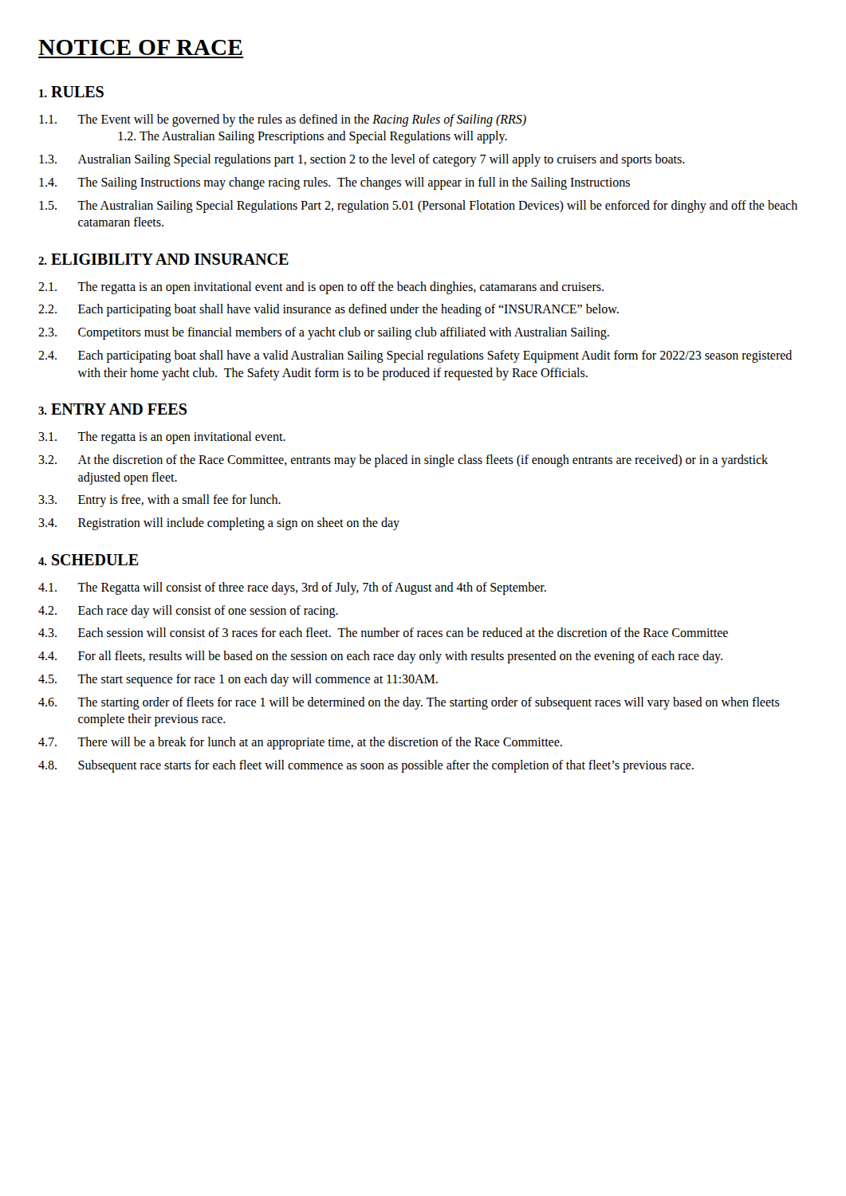NOTICE OF RACE
1. RULES
1.1. The Event will be governed by the rules as defined in the Racing Rules of Sailing (RRS) 1.2. The Australian Sailing Prescriptions and Special Regulations will apply.
1.3. Australian Sailing Special regulations part 1, section 2 to the level of category 7 will apply to cruisers and sports boats.
1.4. The Sailing Instructions may change racing rules. The changes will appear in full in the Sailing Instructions
1.5. The Australian Sailing Special Regulations Part 2, regulation 5.01 (Personal Flotation Devices) will be enforced for dinghy and off the beach catamaran fleets.
2. ELIGIBILITY AND INSURANCE
2.1. The regatta is an open invitational event and is open to off the beach dinghies, catamarans and cruisers.
2.2. Each participating boat shall have valid insurance as defined under the heading of “INSURANCE” below.
2.3. Competitors must be financial members of a yacht club or sailing club affiliated with Australian Sailing.
2.4. Each participating boat shall have a valid Australian Sailing Special regulations Safety Equipment Audit form for 2022/23 season registered with their home yacht club. The Safety Audit form is to be produced if requested by Race Officials.
3. ENTRY AND FEES
3.1. The regatta is an open invitational event.
3.2. At the discretion of the Race Committee, entrants may be placed in single class fleets (if enough entrants are received) or in a yardstick adjusted open fleet.
3.3. Entry is free, with a small fee for lunch.
3.4. Registration will include completing a sign on sheet on the day
4. SCHEDULE
4.1. The Regatta will consist of three race days, 3rd of July, 7th of August and 4th of September.
4.2. Each race day will consist of one session of racing.
4.3. Each session will consist of 3 races for each fleet. The number of races can be reduced at the discretion of the Race Committee
4.4. For all fleets, results will be based on the session on each race day only with results presented on the evening of each race day.
4.5. The start sequence for race 1 on each day will commence at 11:30AM.
4.6. The starting order of fleets for race 1 will be determined on the day. The starting order of subsequent races will vary based on when fleets complete their previous race.
4.7. There will be a break for lunch at an appropriate time, at the discretion of the Race Committee.
4.8. Subsequent race starts for each fleet will commence as soon as possible after the completion of that fleet’s previous race.